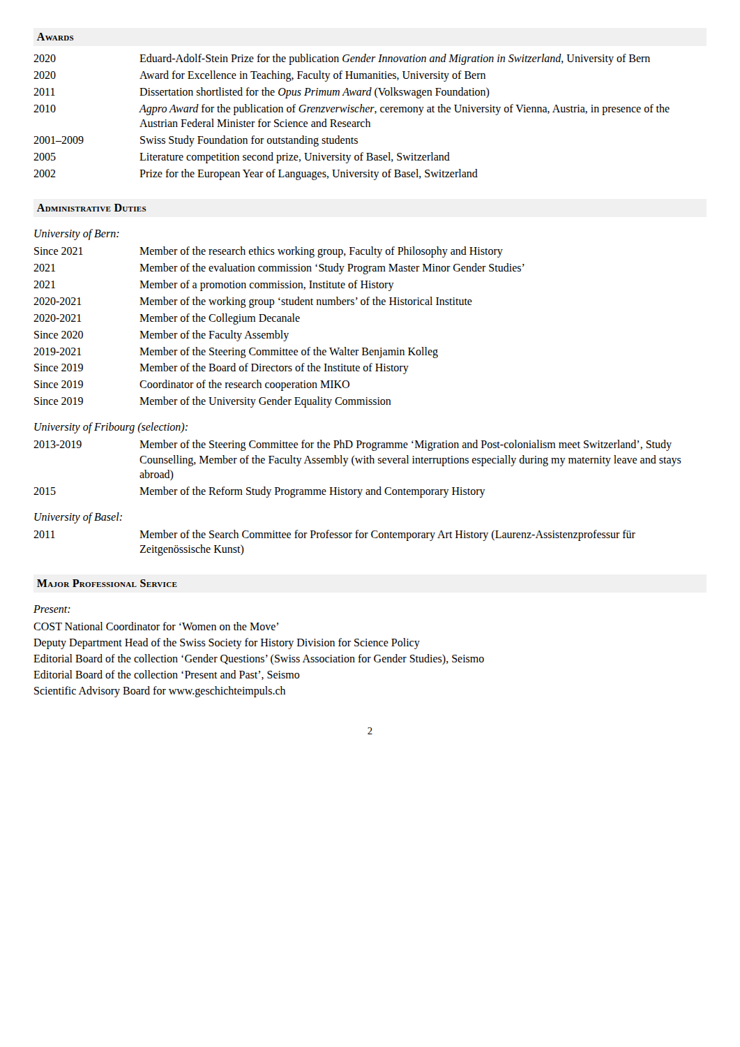Awards
| 2020 | Eduard-Adolf-Stein Prize for the publication Gender Innovation and Migration in Switzerland , University of Bern |
| 2020 | Award for Excellence in Teaching, Faculty of Humanities, University of Bern |
| 2011 | Dissertation shortlisted for the Opus Primum Award (Volkswagen Foundation) |
| 2010 | Agpro Award for the publication of Grenzverwischer , ceremony at the University of Vienna, Austria, in presence of the Austrian Federal Minister for Science and Research |
| 2001–2009 | Swiss Study Foundation for outstanding students |
| 2005 | Literature competition second prize, University of Basel, Switzerland |
| 2002 | Prize for the European Year of Languages, University of Basel, Switzerland |
Administrative Duties
University of Bern:
| Since 2021 | Member of the research ethics working group, Faculty of Philosophy and History |
| 2021 | Member of the evaluation commission ‘Study Program Master Minor Gender Studies’ |
| 2021 | Member of a promotion commission, Institute of History |
| 2020-2021 | Member of the working group ‘student numbers’ of the Historical Institute |
| 2020-2021 | Member of the Collegium Decanale |
| Since 2020 | Member of the Faculty Assembly |
| 2019-2021 | Member of the Steering Committee of the Walter Benjamin Kolleg |
| Since 2019 | Member of the Board of Directors of the Institute of History |
| Since 2019 | Coordinator of the research cooperation MIKO |
| Since 2019 | Member of the University Gender Equality Commission |
University of Fribourg (selection):
| 2013-2019 | Member of the Steering Committee for the PhD Programme ‘Migration and Post-colonialism meet Switzerland’, Study Counselling, Member of the Faculty Assembly (with several interruptions especially during my maternity leave and stays abroad) |
| 2015 | Member of the Reform Study Programme History and Contemporary History |
University of Basel:
| 2011 | Member of the Search Committee for Professor for Contemporary Art History (Laurenz-Assistenzprofessur für Zeitgenössische Kunst) |
Major Professional Service
Present:
COST National Coordinator for ‘Women on the Move’
Deputy Department Head of the Swiss Society for History Division for Science Policy
Editorial Board of the collection ‘Gender Questions’ (Swiss Association for Gender Studies), Seismo
Editorial Board of the collection ‘Present and Past’, Seismo
Scientific Advisory Board for www.geschichteimpuls.ch
2